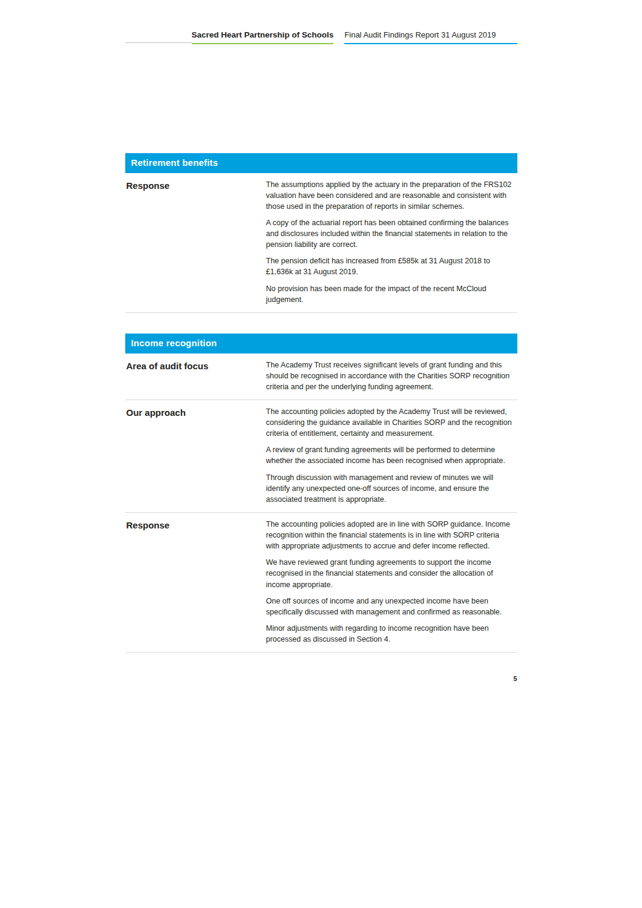Sacred Heart Partnership of Schools Final Audit Findings Report 31 August 2019
Retirement benefits
| Response | The assumptions applied by the actuary in the preparation of the FRS102 valuation have been considered and are reasonable and consistent with those used in the preparation of reports in similar schemes. A copy of the actuarial report has been obtained confirming the balances and disclosures included within the financial statements in relation to the pension liability are correct. The pension deficit has increased from £585k at 31 August 2018 to £1,636k at 31 August 2019. No provision has been made for the impact of the recent McCloud judgement. |
Income recognition
| Area of audit focus | The Academy Trust receives significant levels of grant funding and this should be recognised in accordance with the Charities SORP recognition criteria and per the underlying funding agreement. |
| Our approach | The accounting policies adopted by the Academy Trust will be reviewed, considering the guidance available in Charities SORP and the recognition criteria of entitlement, certainty and measurement. A review of grant funding agreements will be performed to determine whether the associated income has been recognised when appropriate. Through discussion with management and review of minutes we will identify any unexpected one-off sources of income, and ensure the associated treatment is appropriate. |
| Response | The accounting policies adopted are in line with SORP guidance. Income recognition within the financial statements is in line with SORP criteria with appropriate adjustments to accrue and defer income reflected. We have reviewed grant funding agreements to support the income recognised in the financial statements and consider the allocation of income appropriate. One off sources of income and any unexpected income have been specifically discussed with management and confirmed as reasonable. Minor adjustments with regarding to income recognition have been processed as discussed in Section 4. |
5